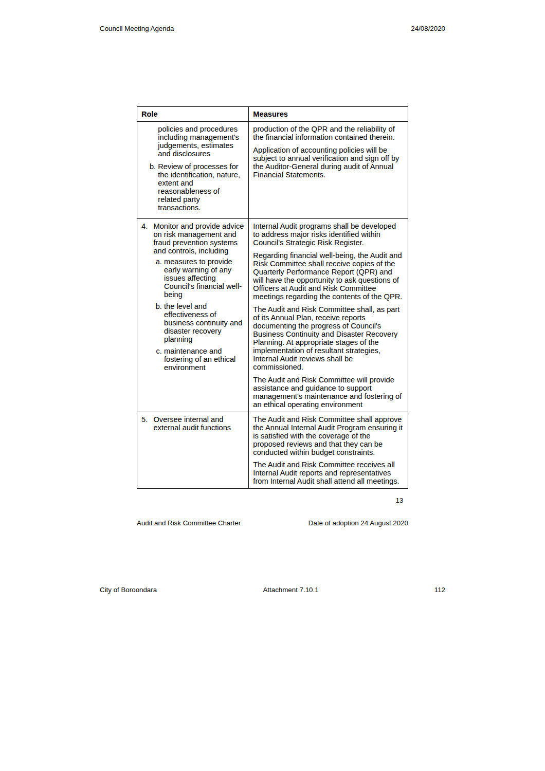Council Meeting Agenda
24/08/2020
| Role | Measures |
| --- | --- |
| policies and procedures including management's judgements, estimates and disclosures Review of processes for the identification, nature, extent and reasonableness of related party transactions. | production of the QPR and the reliability of the financial information contained therein. Application of accounting policies will be subject to annual verification and sign off by the Auditor-General during audit of Annual Financial Statements. |
| 4. Monitor and provide advice on risk management and fraud prevention systems and controls, including measures to provide early warning of any issues affecting Council's financial well-being the level and effectiveness of business continuity and disaster recovery planning maintenance and fostering of an ethical environment | Internal Audit programs shall be developed to address major risks identified within Council's Strategic Risk Register. Regarding financial well-being, the Audit and Risk Committee shall receive copies of the Quarterly Performance Report (QPR) and will have the opportunity to ask questions of Officers at Audit and Risk Committee meetings regarding the contents of the QPR. The Audit and Risk Committee shall, as part of its Annual Plan, receive reports documenting the progress of Council's Business Continuity and Disaster Recovery Planning. At appropriate stages of the implementation of resultant strategies, Internal Audit reviews shall be commissioned. The Audit and Risk Committee will provide assistance and guidance to support management's maintenance and fostering of an ethical operating environment |
| 5. Oversee internal and external audit functions | The Audit and Risk Committee shall approve the Annual Internal Audit Program ensuring it is satisfied with the coverage of the proposed reviews and that they can be conducted within budget constraints. The Audit and Risk Committee receives all Internal Audit reports and representatives from Internal Audit shall attend all meetings. |
13
Audit and Risk Committee Charter
Date of adoption 24 August 2020
City of Boroondara
Attachment 7.10.1
112